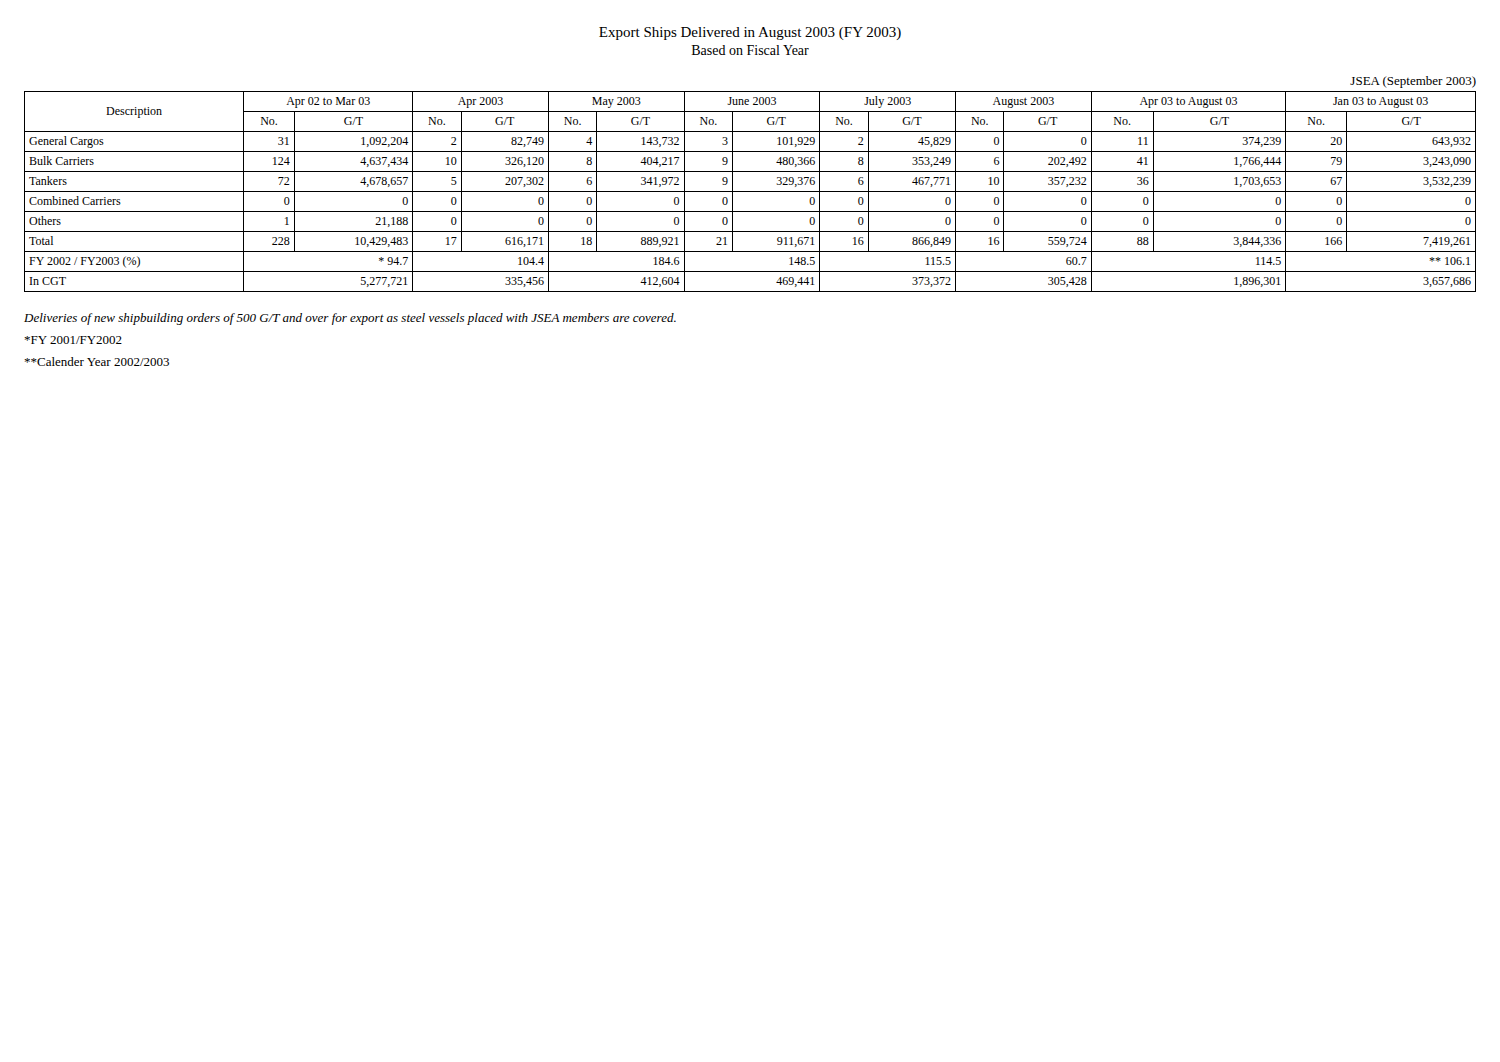Export Ships Delivered in August 2003 (FY 2003)
Based on Fiscal Year
JSEA (September 2003)
| Description | Apr 02 to Mar 03 | Apr 2003 | May 2003 | June 2003 | July 2003 | August 2003 | Apr 03 to August 03 | Jan 03 to August 03 |
| --- | --- | --- | --- | --- | --- | --- | --- | --- |
| No. | G/T | No. | G/T | No. | G/T | No. | G/T | No. | G/T | No. | G/T | No. | G/T | No. | G/T |
| General Cargos | 31 | 1,092,204 | 2 | 82,749 | 4 | 143,732 | 3 | 101,929 | 2 | 45,829 | 0 | 0 | 11 | 374,239 | 20 | 643,932 |
| Bulk Carriers | 124 | 4,637,434 | 10 | 326,120 | 8 | 404,217 | 9 | 480,366 | 8 | 353,249 | 6 | 202,492 | 41 | 1,766,444 | 79 | 3,243,090 |
| Tankers | 72 | 4,678,657 | 5 | 207,302 | 6 | 341,972 | 9 | 329,376 | 6 | 467,771 | 10 | 357,232 | 36 | 1,703,653 | 67 | 3,532,239 |
| Combined Carriers | 0 | 0 | 0 | 0 | 0 | 0 | 0 | 0 | 0 | 0 | 0 | 0 | 0 | 0 | 0 | 0 |
| Others | 1 | 21,188 | 0 | 0 | 0 | 0 | 0 | 0 | 0 | 0 | 0 | 0 | 0 | 0 | 0 | 0 |
| Total | 228 | 10,429,483 | 17 | 616,171 | 18 | 889,921 | 21 | 911,671 | 16 | 866,849 | 16 | 559,724 | 88 | 3,844,336 | 166 | 7,419,261 |
| FY 2002 / FY2003 (%) | * 94.7 | 104.4 | 184.6 | 148.5 | 115.5 | 60.7 | 114.5 | ** 106.1 |
| In CGT | 5,277,721 | 335,456 | 412,604 | 469,441 | 373,372 | 305,428 | 1,896,301 | 3,657,686 |
Deliveries of new shipbuilding orders of 500 G/T and over for export as steel vessels placed with JSEA members are covered.
*FY 2001/FY2002
**Calender Year 2002/2003